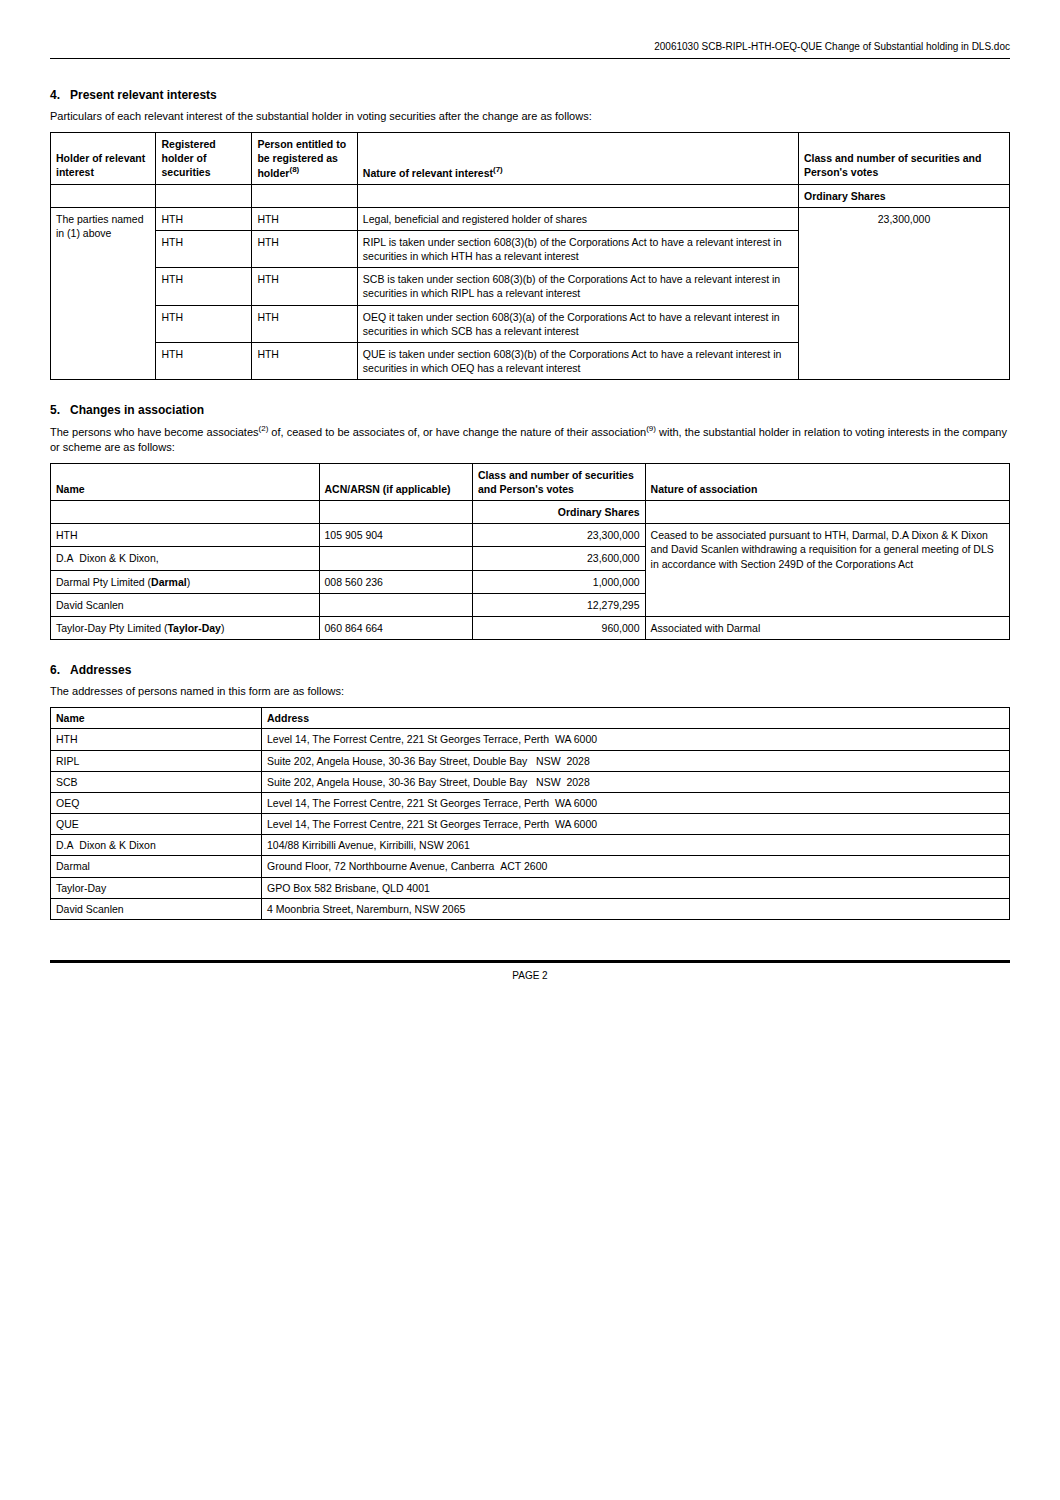20061030 SCB-RIPL-HTH-OEQ-QUE Change of Substantial holding in DLS.doc
4. Present relevant interests
Particulars of each relevant interest of the substantial holder in voting securities after the change are as follows:
| Holder of relevant interest | Registered holder of securities | Person entitled to be registered as holder (8) | Nature of relevant interest (7) | Class and number of securities and Person's votes |
| --- | --- | --- | --- | --- |
| | | | | Ordinary Shares |
| The parties named in (1) above | HTH | HTH | Legal, beneficial and registered holder of shares | 23,300,000 |
| HTH | HTH | RIPL is taken under section 608(3)(b) of the Corporations Act to have a relevant interest in securities in which HTH has a relevant interest |
| HTH | HTH | SCB is taken under section 608(3)(b) of the Corporations Act to have a relevant interest in securities in which RIPL has a relevant interest |
| HTH | HTH | OEQ it taken under section 608(3)(a) of the Corporations Act to have a relevant interest in securities in which SCB has a relevant interest |
| HTH | HTH | QUE is taken under section 608(3)(b) of the Corporations Act to have a relevant interest in securities in which OEQ has a relevant interest |
5. Changes in association
The persons who have become associates(2) of, ceased to be associates of, or have change the nature of their association(9) with, the substantial holder in relation to voting interests in the company or scheme are as follows:
| Name | ACN/ARSN (if applicable) | Class and number of securities and Person's votes | Nature of association |
| --- | --- | --- | --- |
| | | Ordinary Shares | |
| HTH | 105 905 904 | 23,300,000 | Ceased to be associated pursuant to HTH, Darmal, D.A Dixon & K Dixon and David Scanlen withdrawing a requisition for a general meeting of DLS in accordance with Section 249D of the Corporations Act |
| D.A Dixon & K Dixon, | | 23,600,000 |
| Darmal Pty Limited ( Darmal ) | 008 560 236 | 1,000,000 |
| David Scanlen | | 12,279,295 |
| Taylor-Day Pty Limited ( Taylor-Day ) | 060 864 664 | 960,000 | Associated with Darmal |
6. Addresses
The addresses of persons named in this form are as follows:
| Name | Address |
| --- | --- |
| HTH | Level 14, The Forrest Centre, 221 St Georges Terrace, Perth WA 6000 |
| RIPL | Suite 202, Angela House, 30-36 Bay Street, Double Bay NSW 2028 |
| SCB | Suite 202, Angela House, 30-36 Bay Street, Double Bay NSW 2028 |
| OEQ | Level 14, The Forrest Centre, 221 St Georges Terrace, Perth WA 6000 |
| QUE | Level 14, The Forrest Centre, 221 St Georges Terrace, Perth WA 6000 |
| D.A Dixon & K Dixon | 104/88 Kirribilli Avenue, Kirribilli, NSW 2061 |
| Darmal | Ground Floor, 72 Northbourne Avenue, Canberra ACT 2600 |
| Taylor-Day | GPO Box 582 Brisbane, QLD 4001 |
| David Scanlen | 4 Moonbria Street, Naremburn, NSW 2065 |
PAGE 2